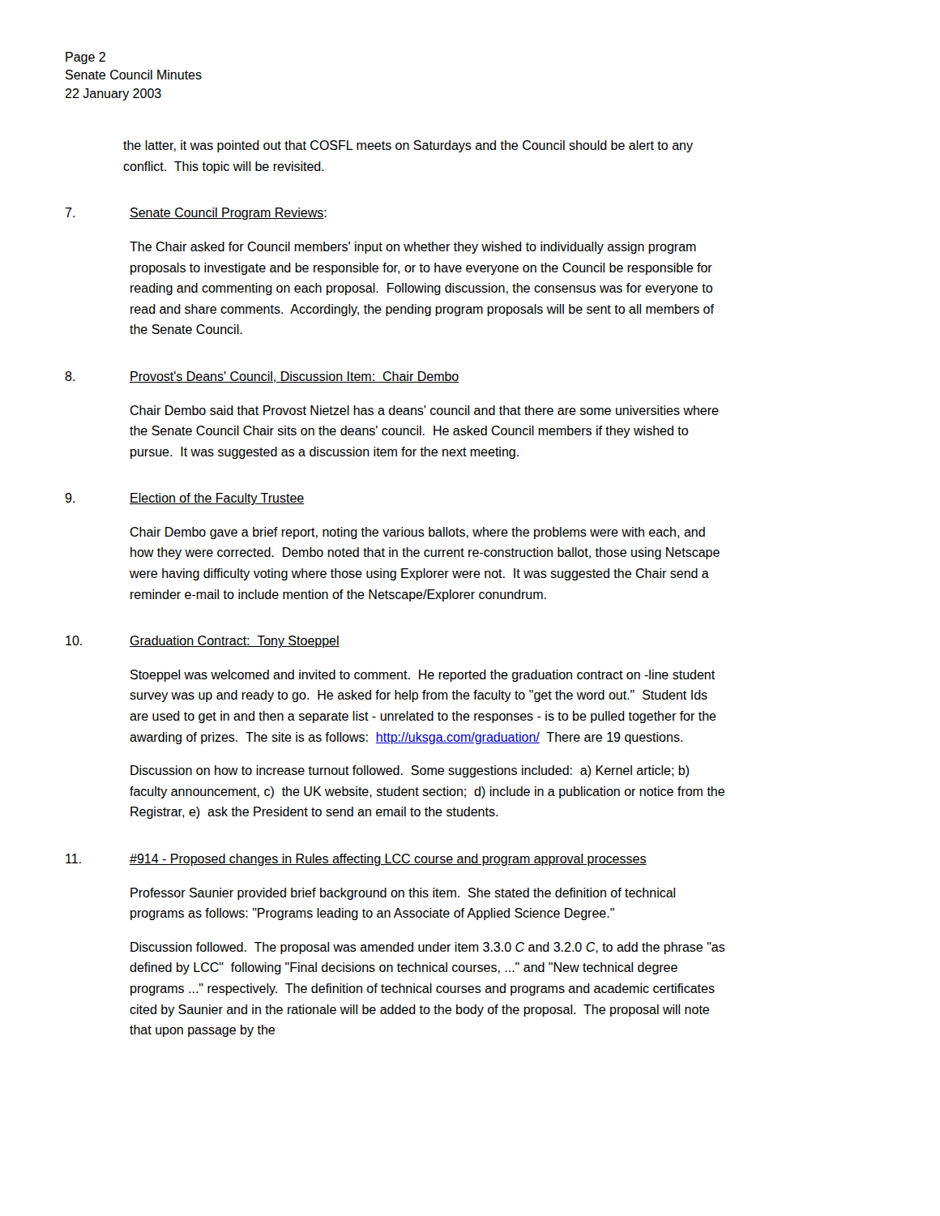Page 2
Senate Council Minutes
22 January 2003
the latter, it was pointed out that COSFL meets on Saturdays and the Council should be alert to any conflict. This topic will be revisited.
7.
Senate Council Program Reviews:
The Chair asked for Council members' input on whether they wished to individually assign program proposals to investigate and be responsible for, or to have everyone on the Council be responsible for reading and commenting on each proposal. Following discussion, the consensus was for everyone to read and share comments. Accordingly, the pending program proposals will be sent to all members of the Senate Council.
8.
Provost's Deans' Council, Discussion Item: Chair Dembo
Chair Dembo said that Provost Nietzel has a deans' council and that there are some universities where the Senate Council Chair sits on the deans' council. He asked Council members if they wished to pursue. It was suggested as a discussion item for the next meeting.
9.
Election of the Faculty Trustee
Chair Dembo gave a brief report, noting the various ballots, where the problems were with each, and how they were corrected. Dembo noted that in the current re-construction ballot, those using Netscape were having difficulty voting where those using Explorer were not. It was suggested the Chair send a reminder e-mail to include mention of the Netscape/Explorer conundrum.
10.
Graduation Contract: Tony Stoeppel
Stoeppel was welcomed and invited to comment. He reported the graduation contract on -line student survey was up and ready to go. He asked for help from the faculty to "get the word out." Student Ids are used to get in and then a separate list - unrelated to the responses - is to be pulled together for the awarding of prizes. The site is as follows: http://uksga.com/graduation/ There are 19 questions.
Discussion on how to increase turnout followed. Some suggestions included: a) Kernel article; b) faculty announcement, c) the UK website, student section; d) include in a publication or notice from the Registrar, e) ask the President to send an email to the students.
11.
#914 - Proposed changes in Rules affecting LCC course and program approval processes
Professor Saunier provided brief background on this item. She stated the definition of technical programs as follows: "Programs leading to an Associate of Applied Science Degree."
Discussion followed. The proposal was amended under item 3.3.0 C and 3.2.0 C, to add the phrase "as defined by LCC" following "Final decisions on technical courses, ..." and "New technical degree programs ..." respectively. The definition of technical courses and programs and academic certificates cited by Saunier and in the rationale will be added to the body of the proposal. The proposal will note that upon passage by the